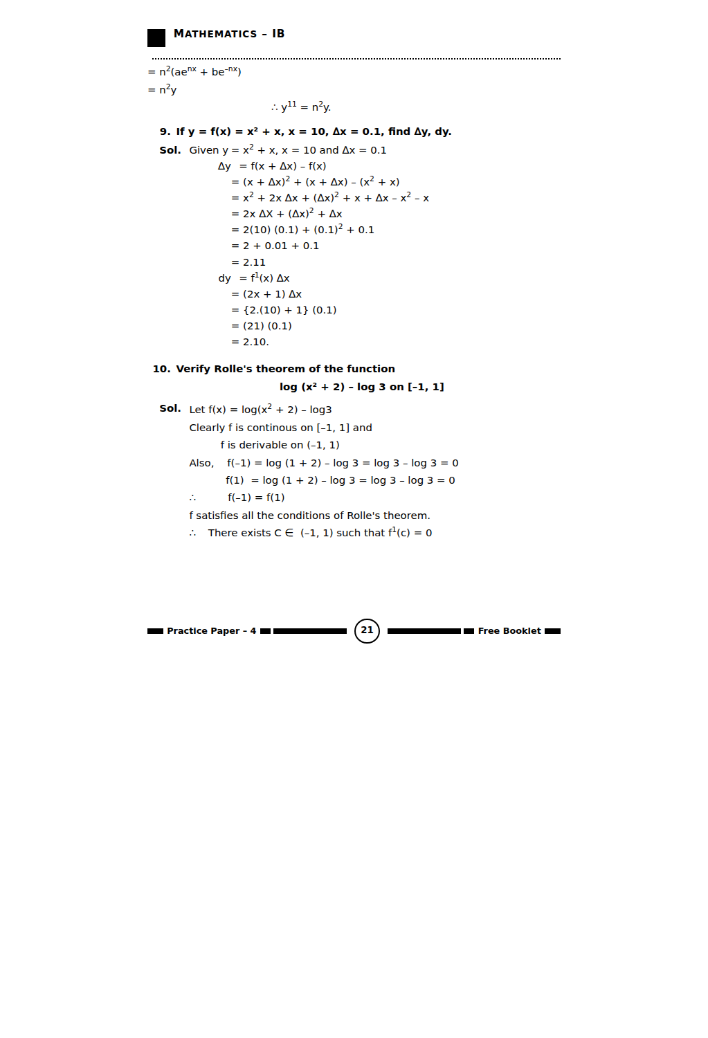MATHEMATICS – IB
= n2(aenx + be–nx)
= n2y
∴ y11 = n2y.
9. If y = f(x) = x² + x, x = 10, ∆x = 0.1, find ∆y, dy.
Sol.
Given y
= x2 + x, x = 10 and ∆x = 0.1
∆y
= f(x + ∆x) – f(x)
∆y
= (x + ∆x)2 + (x + ∆x) – (x2 + x)
∆y
= x2 + 2x ∆x + (∆x)2 + x + ∆x – x2 – x
∆y
= 2x ∆X + (∆x)2 + ∆x
∆y
= 2(10) (0.1) + (0.1)2 + 0.1
∆y
= 2 + 0.01 + 0.1
∆y
= 2.11
dy
= f1(x) ∆x
dy
= (2x + 1) ∆x
dy
= {2.(10) + 1} (0.1)
dy
= (21) (0.1)
dy
= 2.10.
10. Verify Rolle's theorem of the function
log (x² + 2) – log 3 on [–1, 1]
Sol.
Let f(x) = log(x2 + 2) – log3
Clearly f is continous on [–1, 1] and
f is derivable on (–1, 1)
Also, f(–1) = log (1 + 2) – log 3 = log 3 – log 3 = 0
f(1) = log (1 + 2) – log 3 = log 3 – log 3 = 0
∴ f(–1) = f(1)
f satisfies all the conditions of Rolle's theorem.
∴ There exists C ∈ (–1, 1) such that f1(c) = 0
Practice Paper – 4
21
Free Booklet